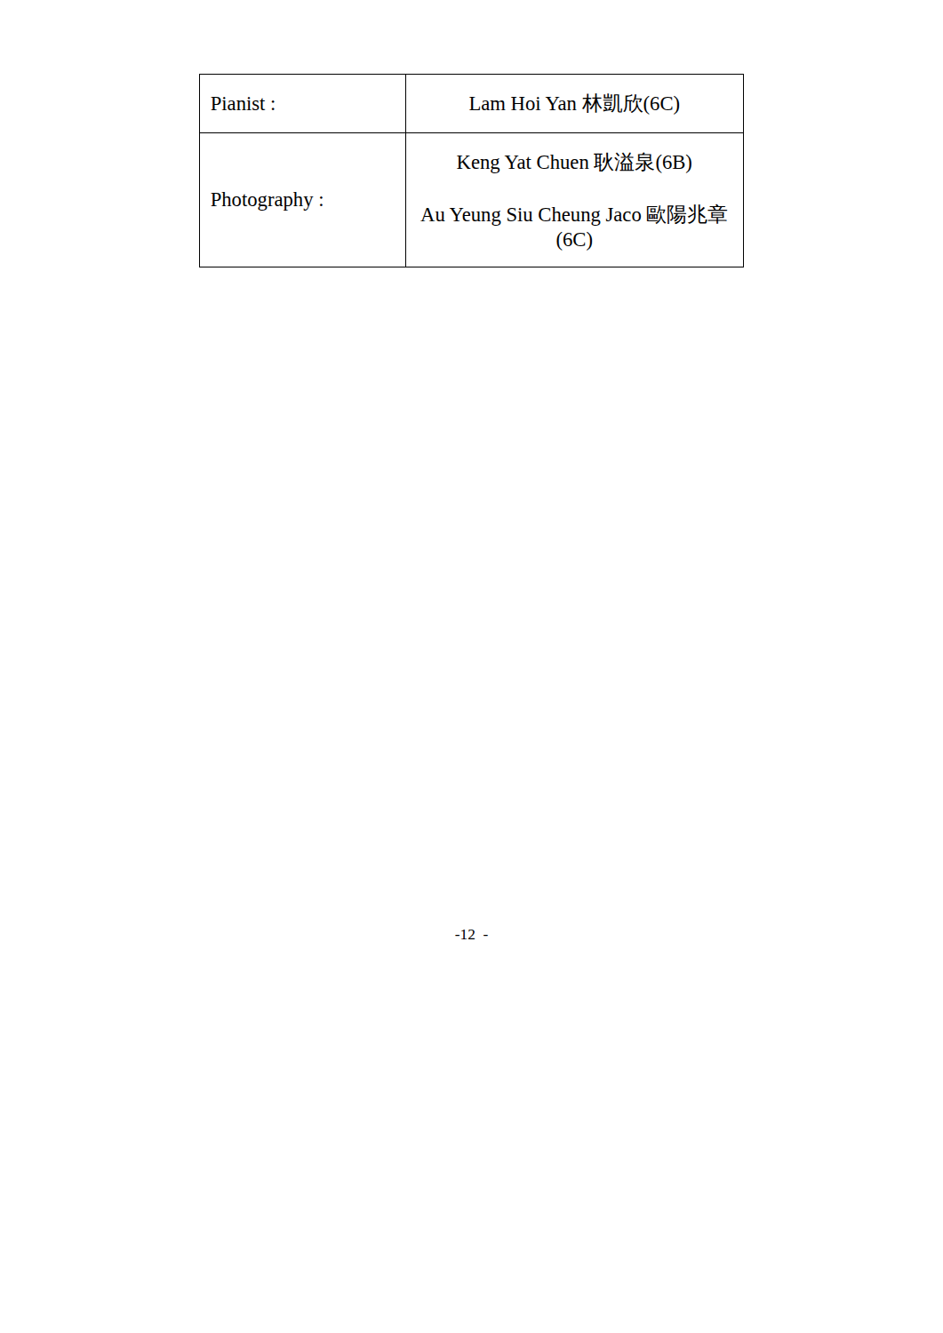| Pianist : | Lam Hoi Yan 林凱欣(6C) |
| Photography : | Keng Yat Chuen 耿溢泉(6B) Au Yeung Siu Cheung Jaco 歐陽兆章(6C) |
-12 -